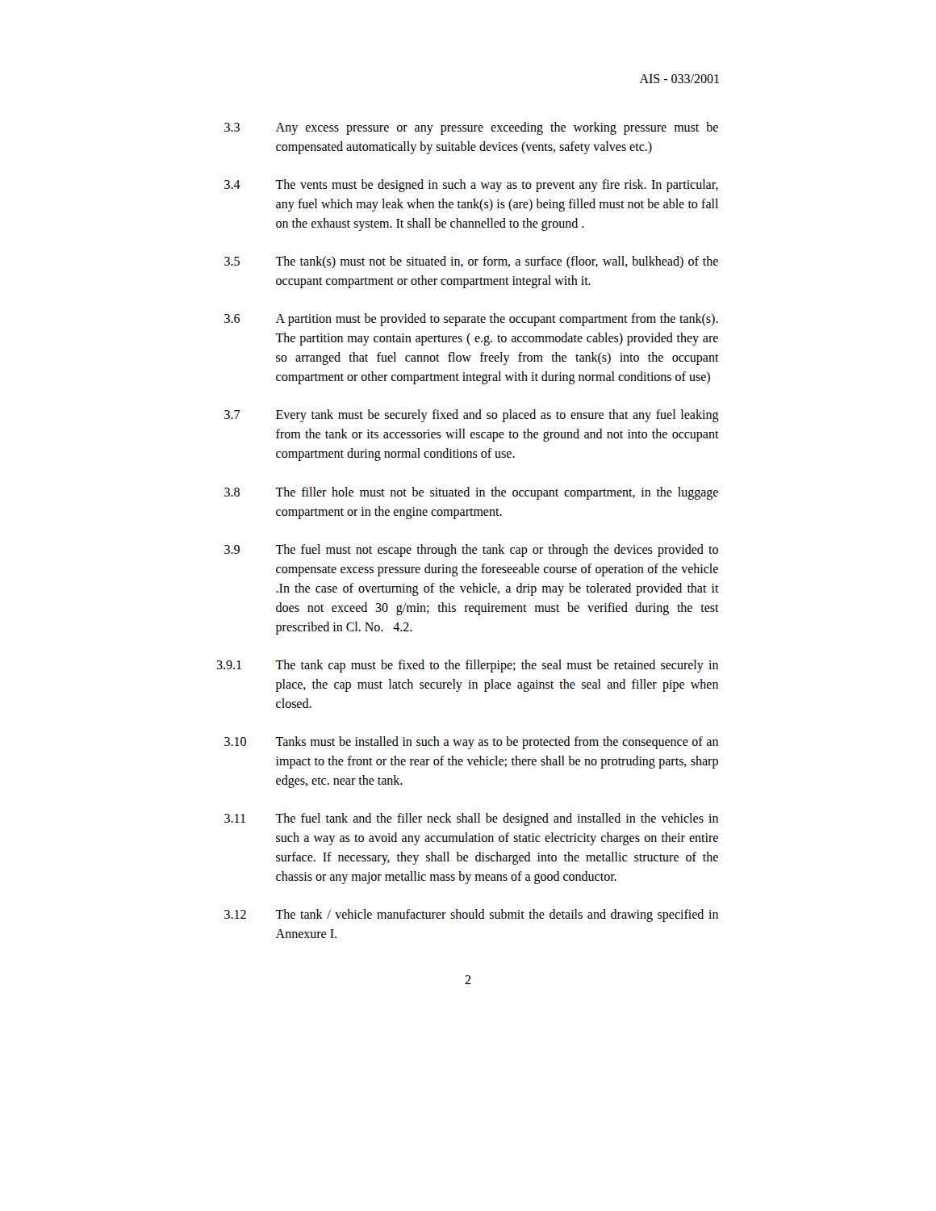AIS - 033/2001
3.3
Any excess pressure or any pressure exceeding the working pressure must be compensated automatically by suitable devices (vents, safety valves etc.)
3.4
The vents must be designed in such a way as to prevent any fire risk. In particular, any fuel which may leak when the tank(s) is (are) being filled must not be able to fall on the exhaust system. It shall be channelled to the ground .
3.5
The tank(s) must not be situated in, or form, a surface (floor, wall, bulkhead) of the occupant compartment or other compartment integral with it.
3.6
A partition must be provided to separate the occupant compartment from the tank(s). The partition may contain apertures ( e.g. to accommodate cables) provided they are so arranged that fuel cannot flow freely from the tank(s) into the occupant compartment or other compartment integral with it during normal conditions of use)
3.7
Every tank must be securely fixed and so placed as to ensure that any fuel leaking from the tank or its accessories will escape to the ground and not into the occupant compartment during normal conditions of use.
3.8
The filler hole must not be situated in the occupant compartment, in the luggage compartment or in the engine compartment.
3.9
The fuel must not escape through the tank cap or through the devices provided to compensate excess pressure during the foreseeable course of operation of the vehicle .In the case of overturning of the vehicle, a drip may be tolerated provided that it does not exceed 30 g/min; this requirement must be verified during the test prescribed in Cl. No. 4.2.
3.9.1
The tank cap must be fixed to the fillerpipe; the seal must be retained securely in place, the cap must latch securely in place against the seal and filler pipe when closed.
3.10
Tanks must be installed in such a way as to be protected from the consequence of an impact to the front or the rear of the vehicle; there shall be no protruding parts, sharp edges, etc. near the tank.
3.11
The fuel tank and the filler neck shall be designed and installed in the vehicles in such a way as to avoid any accumulation of static electricity charges on their entire surface. If necessary, they shall be discharged into the metallic structure of the chassis or any major metallic mass by means of a good conductor.
3.12
The tank / vehicle manufacturer should submit the details and drawing specified in Annexure I.
2